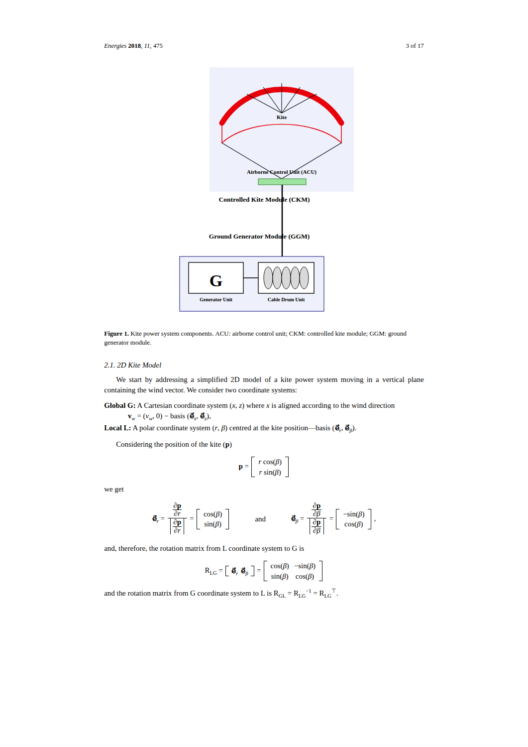Energies 2018, 11, 475
3 of 17
Kite Airborne Control Unit (ACU) Controlled Kite Module (CKM) Ground Generator Module (GGM) G Generator Unit Cable Drum Unit
Figure 1. Kite power system components. ACU: airborne control unit; CKM: controlled kite module; GGM: ground generator module.
2.1. 2D Kite Model
We start by addressing a simplified 2D model of a kite power system moving in a vertical plane containing the wind vector. We consider two coordinate systems:
Global G: A Cartesian coordinate system (x, z) where x is aligned according to the wind direction vw = (vw, 0) − basis (e⃗x, e⃗z),
Local L: A polar coordinate system (r, β) centred at the kite position—basis (e⃗r, e⃗β).
Considering the position of the kite (p)
p =
| r cos( β ) |
| r sin( β ) |
we get
e⃗r = ∂p∂r ∂p∂r =
| cos( β ) |
| sin( β ) |
and e⃗β = ∂p∂β ∂p∂β =
| −sin( β ) |
| cos( β ) |
,
and, therefore, the rotation matrix from L coordinate system to G is
RLG =
| e⃗ r | e⃗ β |
=
| cos( β ) | −sin( β ) |
| sin( β ) | cos( β ) |
and the rotation matrix from G coordinate system to L is RGL = RLG−1 = RLG⊤.